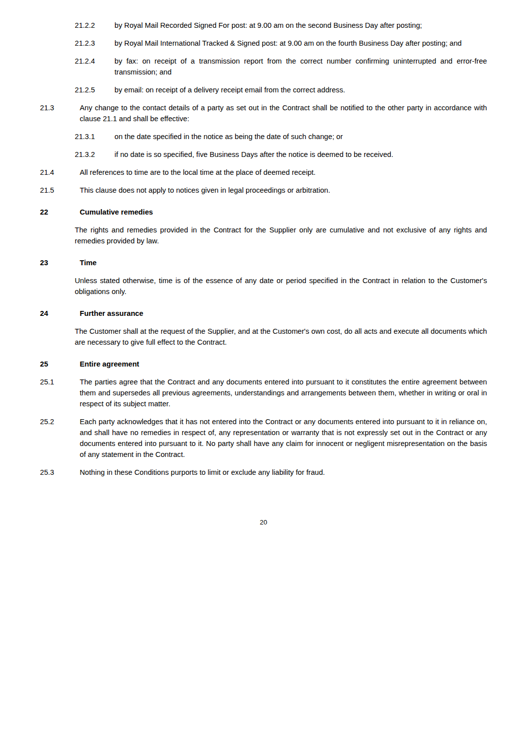21.2.2
by Royal Mail Recorded Signed For post: at 9.00 am on the second Business Day after posting;
21.2.3
by Royal Mail International Tracked & Signed post: at 9.00 am on the fourth Business Day after posting; and
21.2.4
by fax: on receipt of a transmission report from the correct number confirming uninterrupted and error-free transmission; and
21.2.5
by email: on receipt of a delivery receipt email from the correct address.
21.3
Any change to the contact details of a party as set out in the Contract shall be notified to the other party in accordance with clause 21.1 and shall be effective:
21.3.1
on the date specified in the notice as being the date of such change; or
21.3.2
if no date is so specified, five Business Days after the notice is deemed to be received.
21.4
All references to time are to the local time at the place of deemed receipt.
21.5
This clause does not apply to notices given in legal proceedings or arbitration.
22
Cumulative remedies
The rights and remedies provided in the Contract for the Supplier only are cumulative and not exclusive of any rights and remedies provided by law.
23
Time
Unless stated otherwise, time is of the essence of any date or period specified in the Contract in relation to the Customer's obligations only.
24
Further assurance
The Customer shall at the request of the Supplier, and at the Customer's own cost, do all acts and execute all documents which are necessary to give full effect to the Contract.
25
Entire agreement
25.1
The parties agree that the Contract and any documents entered into pursuant to it constitutes the entire agreement between them and supersedes all previous agreements, understandings and arrangements between them, whether in writing or oral in respect of its subject matter.
25.2
Each party acknowledges that it has not entered into the Contract or any documents entered into pursuant to it in reliance on, and shall have no remedies in respect of, any representation or warranty that is not expressly set out in the Contract or any documents entered into pursuant to it. No party shall have any claim for innocent or negligent misrepresentation on the basis of any statement in the Contract.
25.3
Nothing in these Conditions purports to limit or exclude any liability for fraud.
20